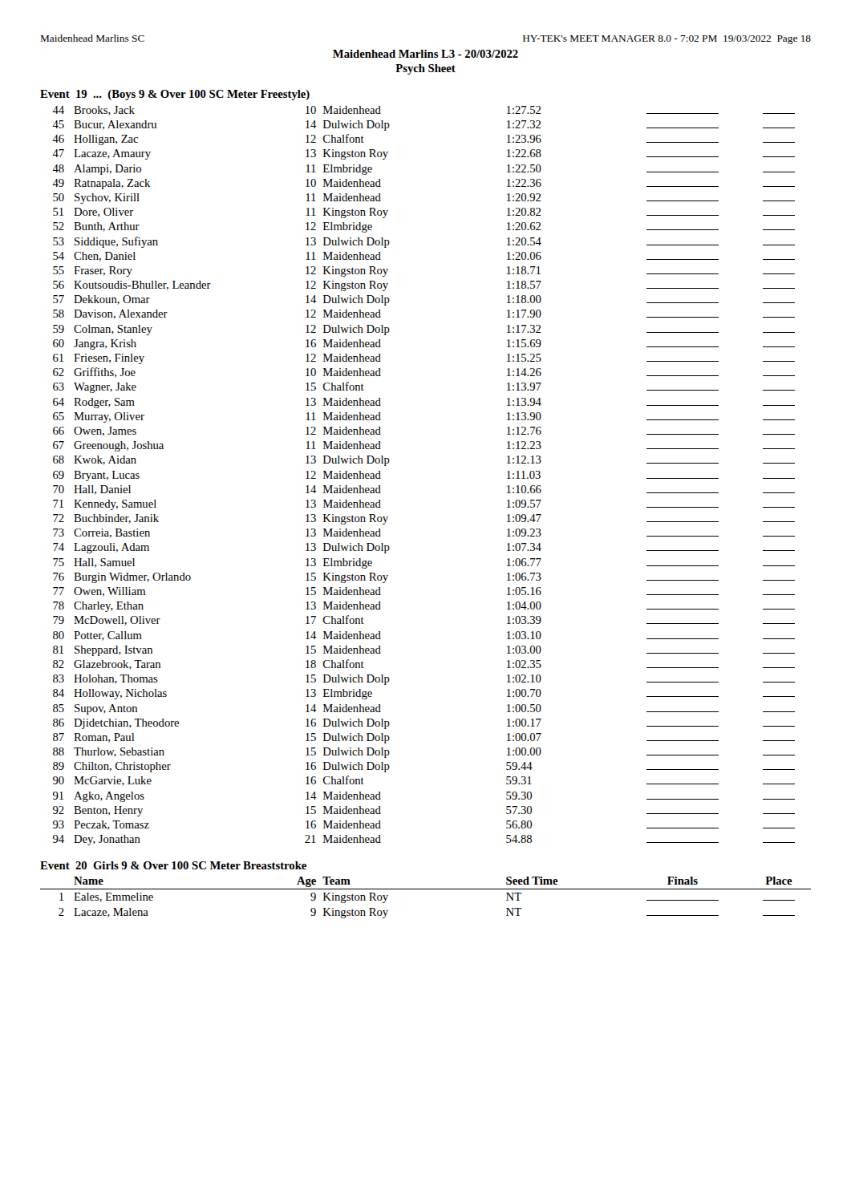Maidenhead Marlins SC
HY-TEK's MEET MANAGER 8.0 - 7:02 PM 19/03/2022 Page 18
Maidenhead Marlins L3 - 20/03/2022
Psych Sheet
Event 19 ... (Boys 9 & Over 100 SC Meter Freestyle)
| 44 | Brooks, Jack | 10 | Maidenhead | 1:27.52 | | |
| 45 | Bucur, Alexandru | 14 | Dulwich Dolp | 1:27.32 | | |
| 46 | Holligan, Zac | 12 | Chalfont | 1:23.96 | | |
| 47 | Lacaze, Amaury | 13 | Kingston Roy | 1:22.68 | | |
| 48 | Alampi, Dario | 11 | Elmbridge | 1:22.50 | | |
| 49 | Ratnapala, Zack | 10 | Maidenhead | 1:22.36 | | |
| 50 | Sychov, Kirill | 11 | Maidenhead | 1:20.92 | | |
| 51 | Dore, Oliver | 11 | Kingston Roy | 1:20.82 | | |
| 52 | Bunth, Arthur | 12 | Elmbridge | 1:20.62 | | |
| 53 | Siddique, Sufiyan | 13 | Dulwich Dolp | 1:20.54 | | |
| 54 | Chen, Daniel | 11 | Maidenhead | 1:20.06 | | |
| 55 | Fraser, Rory | 12 | Kingston Roy | 1:18.71 | | |
| 56 | Koutsoudis-Bhuller, Leander | 12 | Kingston Roy | 1:18.57 | | |
| 57 | Dekkoun, Omar | 14 | Dulwich Dolp | 1:18.00 | | |
| 58 | Davison, Alexander | 12 | Maidenhead | 1:17.90 | | |
| 59 | Colman, Stanley | 12 | Dulwich Dolp | 1:17.32 | | |
| 60 | Jangra, Krish | 16 | Maidenhead | 1:15.69 | | |
| 61 | Friesen, Finley | 12 | Maidenhead | 1:15.25 | | |
| 62 | Griffiths, Joe | 10 | Maidenhead | 1:14.26 | | |
| 63 | Wagner, Jake | 15 | Chalfont | 1:13.97 | | |
| 64 | Rodger, Sam | 13 | Maidenhead | 1:13.94 | | |
| 65 | Murray, Oliver | 11 | Maidenhead | 1:13.90 | | |
| 66 | Owen, James | 12 | Maidenhead | 1:12.76 | | |
| 67 | Greenough, Joshua | 11 | Maidenhead | 1:12.23 | | |
| 68 | Kwok, Aidan | 13 | Dulwich Dolp | 1:12.13 | | |
| 69 | Bryant, Lucas | 12 | Maidenhead | 1:11.03 | | |
| 70 | Hall, Daniel | 14 | Maidenhead | 1:10.66 | | |
| 71 | Kennedy, Samuel | 13 | Maidenhead | 1:09.57 | | |
| 72 | Buchbinder, Janik | 13 | Kingston Roy | 1:09.47 | | |
| 73 | Correia, Bastien | 13 | Maidenhead | 1:09.23 | | |
| 74 | Lagzouli, Adam | 13 | Dulwich Dolp | 1:07.34 | | |
| 75 | Hall, Samuel | 13 | Elmbridge | 1:06.77 | | |
| 76 | Burgin Widmer, Orlando | 15 | Kingston Roy | 1:06.73 | | |
| 77 | Owen, William | 15 | Maidenhead | 1:05.16 | | |
| 78 | Charley, Ethan | 13 | Maidenhead | 1:04.00 | | |
| 79 | McDowell, Oliver | 17 | Chalfont | 1:03.39 | | |
| 80 | Potter, Callum | 14 | Maidenhead | 1:03.10 | | |
| 81 | Sheppard, Istvan | 15 | Maidenhead | 1:03.00 | | |
| 82 | Glazebrook, Taran | 18 | Chalfont | 1:02.35 | | |
| 83 | Holohan, Thomas | 15 | Dulwich Dolp | 1:02.10 | | |
| 84 | Holloway, Nicholas | 13 | Elmbridge | 1:00.70 | | |
| 85 | Supov, Anton | 14 | Maidenhead | 1:00.50 | | |
| 86 | Djidetchian, Theodore | 16 | Dulwich Dolp | 1:00.17 | | |
| 87 | Roman, Paul | 15 | Dulwich Dolp | 1:00.07 | | |
| 88 | Thurlow, Sebastian | 15 | Dulwich Dolp | 1:00.00 | | |
| 89 | Chilton, Christopher | 16 | Dulwich Dolp | 59.44 | | |
| 90 | McGarvie, Luke | 16 | Chalfont | 59.31 | | |
| 91 | Agko, Angelos | 14 | Maidenhead | 59.30 | | |
| 92 | Benton, Henry | 15 | Maidenhead | 57.30 | | |
| 93 | Peczak, Tomasz | 16 | Maidenhead | 56.80 | | |
| 94 | Dey, Jonathan | 21 | Maidenhead | 54.88 | | |
Event 20 Girls 9 & Over 100 SC Meter Breaststroke
| | Name | Age | Team | Seed Time | Finals | Place |
| 1 | Eales, Emmeline | 9 | Kingston Roy | NT | | |
| 2 | Lacaze, Malena | 9 | Kingston Roy | NT | | |